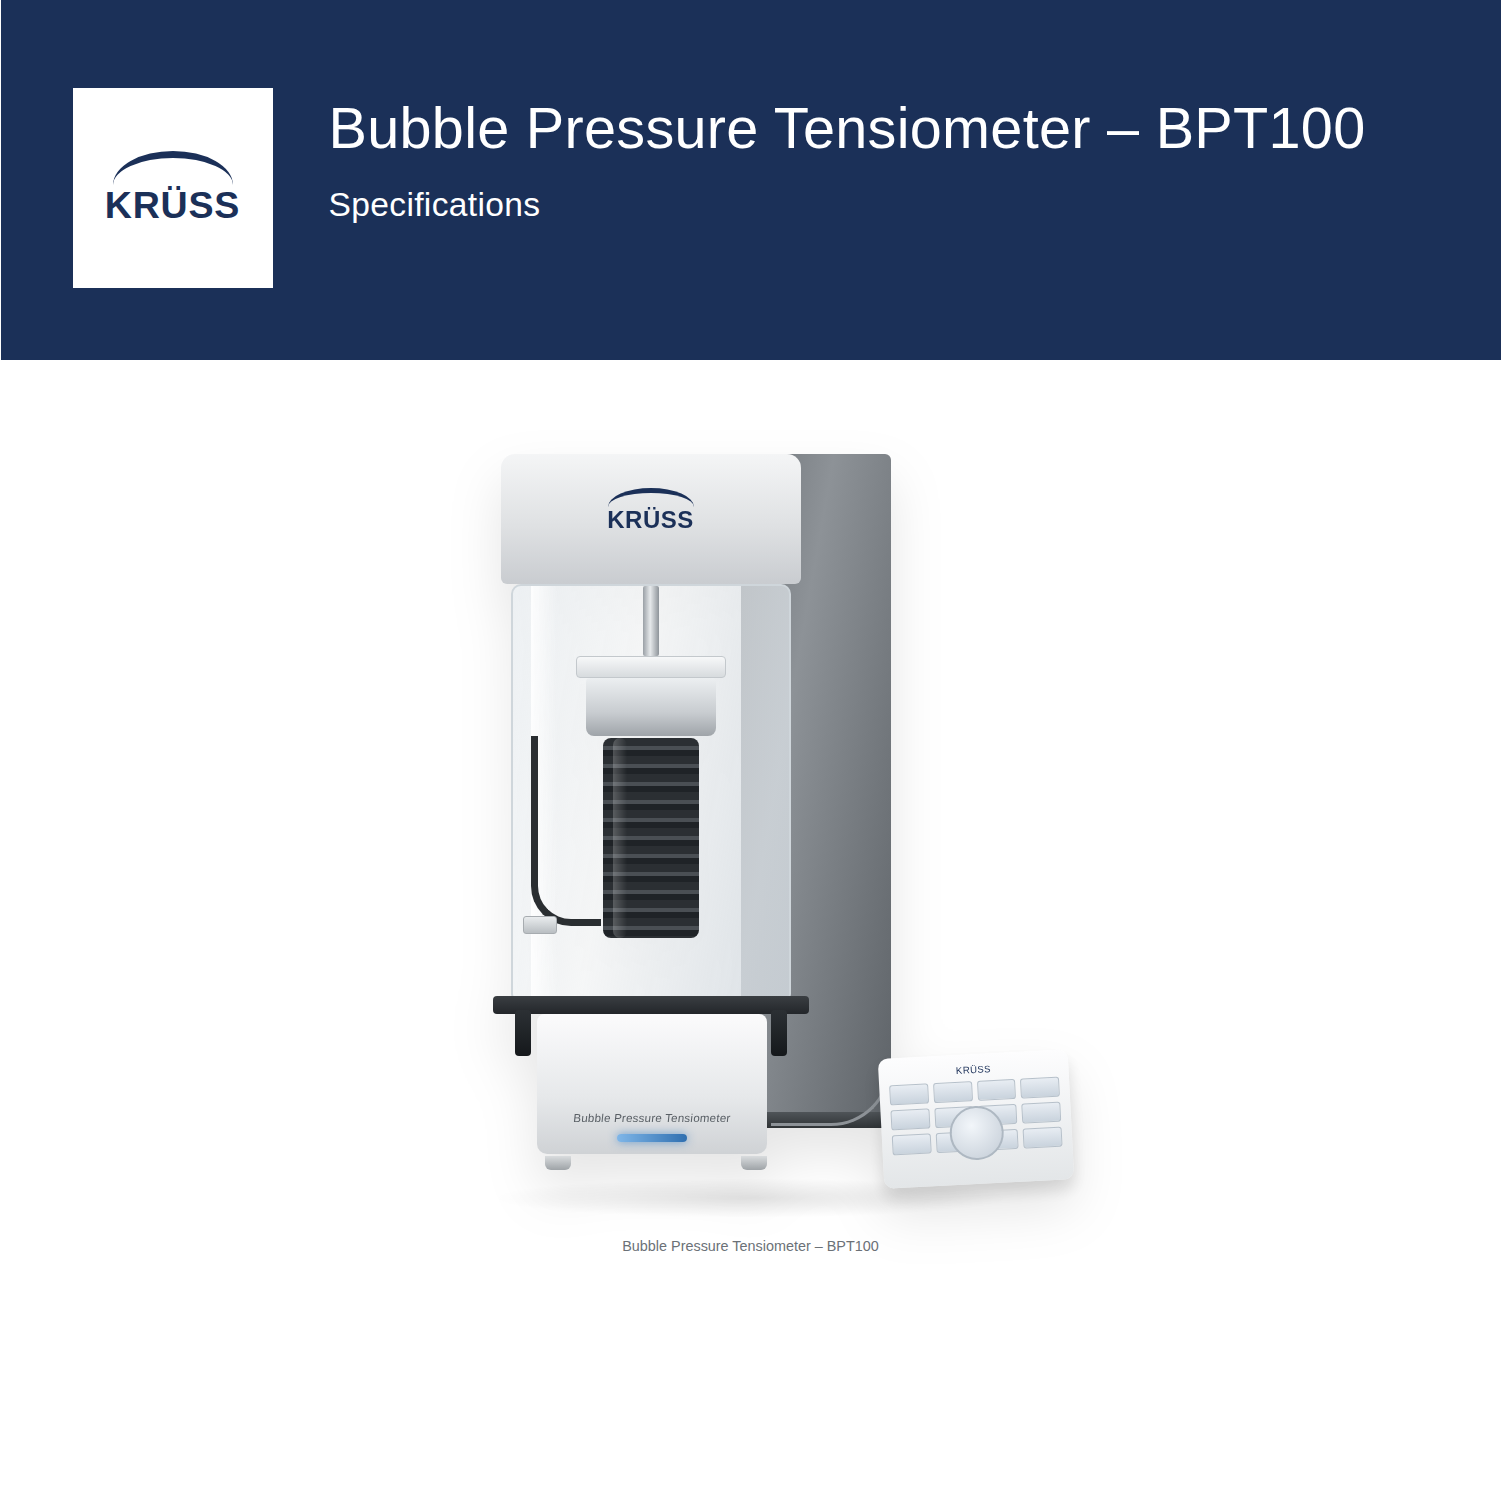KRÜSS
Bubble Pressure Tensiometer – BPT100
Specifications
KRÜSS
Bubble Pressure Tensiometer
KRÜSS
Bubble Pressure Tensiometer – BPT100